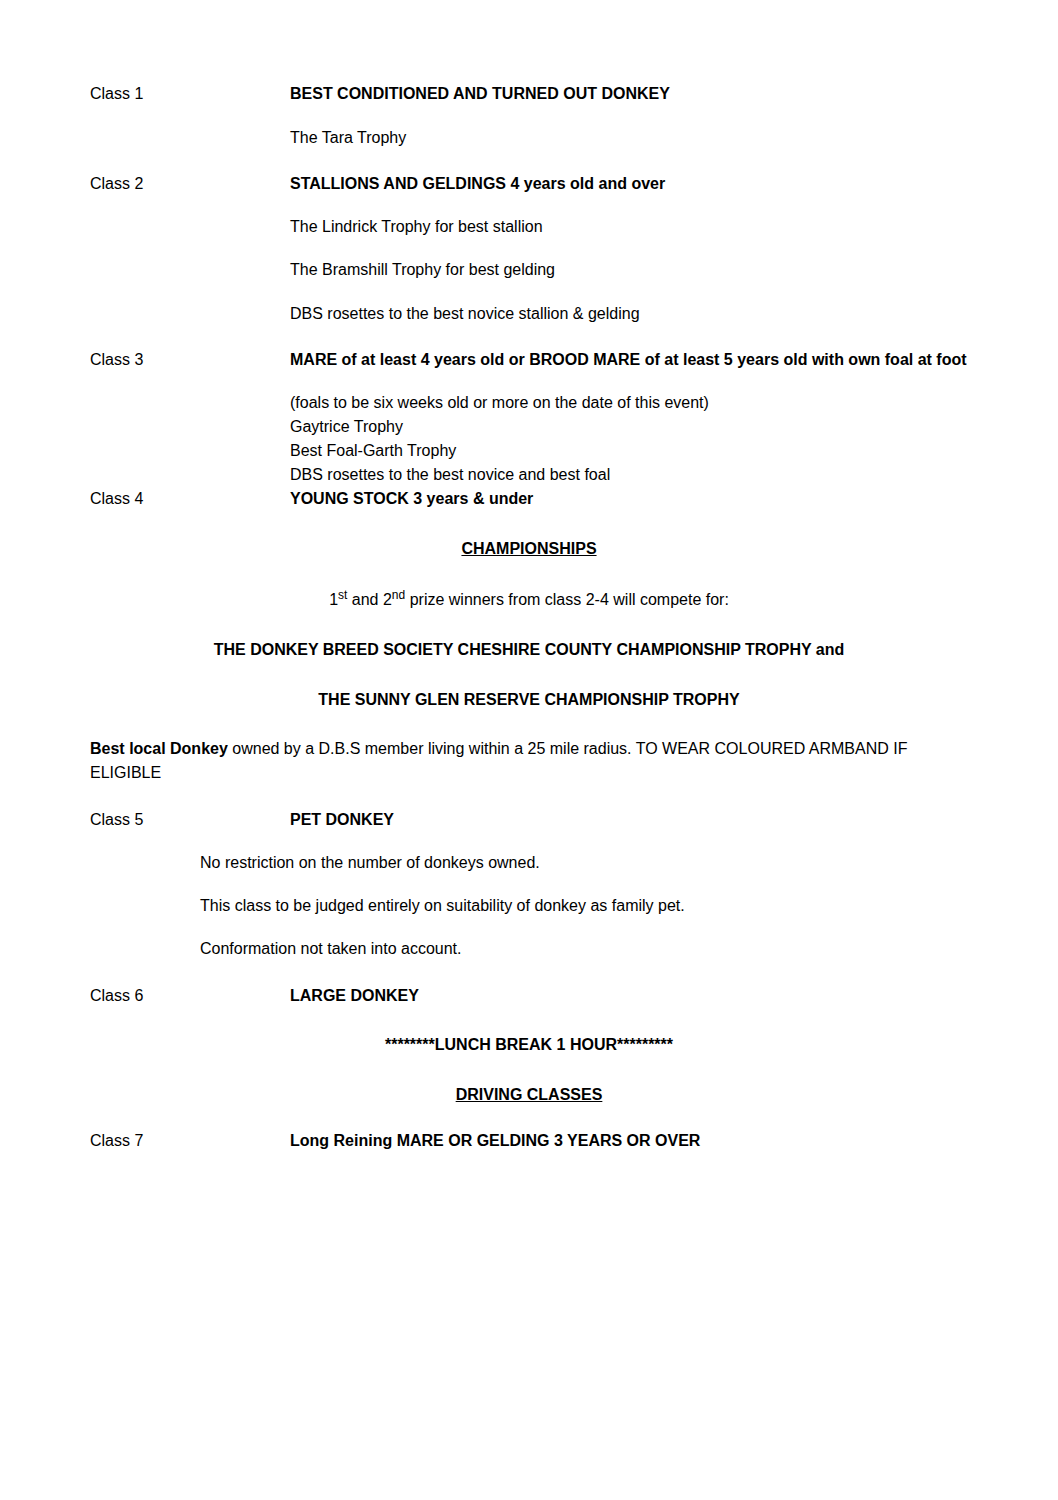Class 1
BEST CONDITIONED AND TURNED OUT DONKEY
The Tara Trophy
Class 2
STALLIONS AND GELDINGS 4 years old and over
The Lindrick Trophy for best stallion
The Bramshill Trophy for best gelding
DBS rosettes to the best novice stallion & gelding
Class 3
MARE of at least 4 years old or BROOD MARE of at least 5 years old with own foal at foot
(foals to be six weeks old or more on the date of this event)
Gaytrice Trophy
Best Foal-Garth Trophy
DBS rosettes to the best novice and best foal
Class 4
YOUNG STOCK 3 years & under
CHAMPIONSHIPS
1st and 2nd prize winners from class 2-4 will compete for:
THE DONKEY BREED SOCIETY CHESHIRE COUNTY CHAMPIONSHIP TROPHY and
THE SUNNY GLEN RESERVE CHAMPIONSHIP TROPHY
Best local Donkey owned by a D.B.S member living within a 25 mile radius. TO WEAR COLOURED ARMBAND IF ELIGIBLE
Class 5
PET DONKEY
No restriction on the number of donkeys owned.
This class to be judged entirely on suitability of donkey as family pet.
Conformation not taken into account.
Class 6
LARGE DONKEY
********LUNCH BREAK 1 HOUR*********
DRIVING CLASSES
Class 7
Long Reining MARE OR GELDING 3 YEARS OR OVER